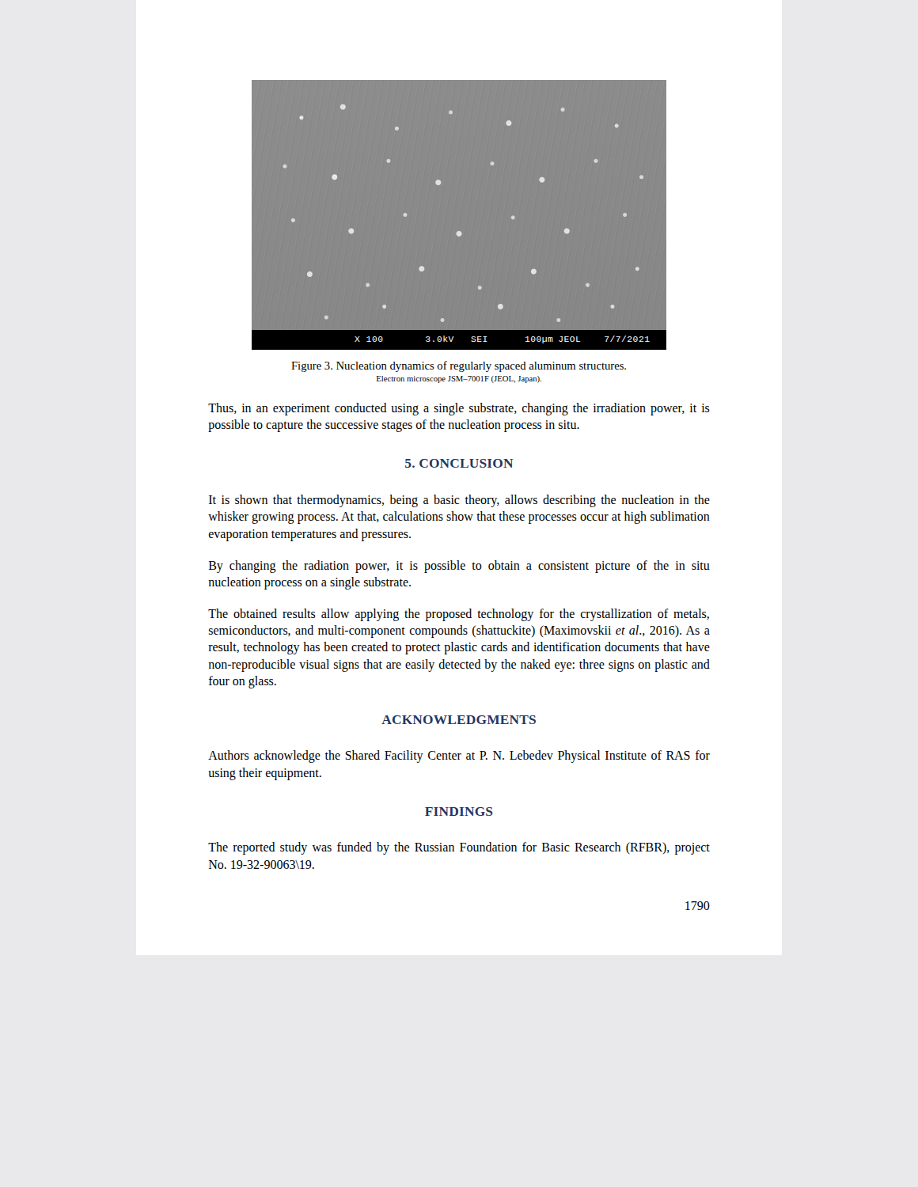X 100 3.0kV SEI 100µm JEOL 7/7/2021 SEM WD 9mm 13:39:16
Figure 3. Nucleation dynamics of regularly spaced aluminum structures.
Electron microscope JSM–7001F (JEOL, Japan).
Thus, in an experiment conducted using a single substrate, changing the irradiation power, it is possible to capture the successive stages of the nucleation process in situ.
5. CONCLUSION
It is shown that thermodynamics, being a basic theory, allows describing the nucleation in the whisker growing process. At that, calculations show that these processes occur at high sublimation evaporation temperatures and pressures.
By changing the radiation power, it is possible to obtain a consistent picture of the in situ nucleation process on a single substrate.
The obtained results allow applying the proposed technology for the crystallization of metals, semiconductors, and multi-component compounds (shattuckite) (Maximovskii et al., 2016). As a result, technology has been created to protect plastic cards and identification documents that have non-reproducible visual signs that are easily detected by the naked eye: three signs on plastic and four on glass.
ACKNOWLEDGMENTS
Authors acknowledge the Shared Facility Center at P. N. Lebedev Physical Institute of RAS for using their equipment.
FINDINGS
The reported study was funded by the Russian Foundation for Basic Research (RFBR), project No. 19-32-90063\19.
1790